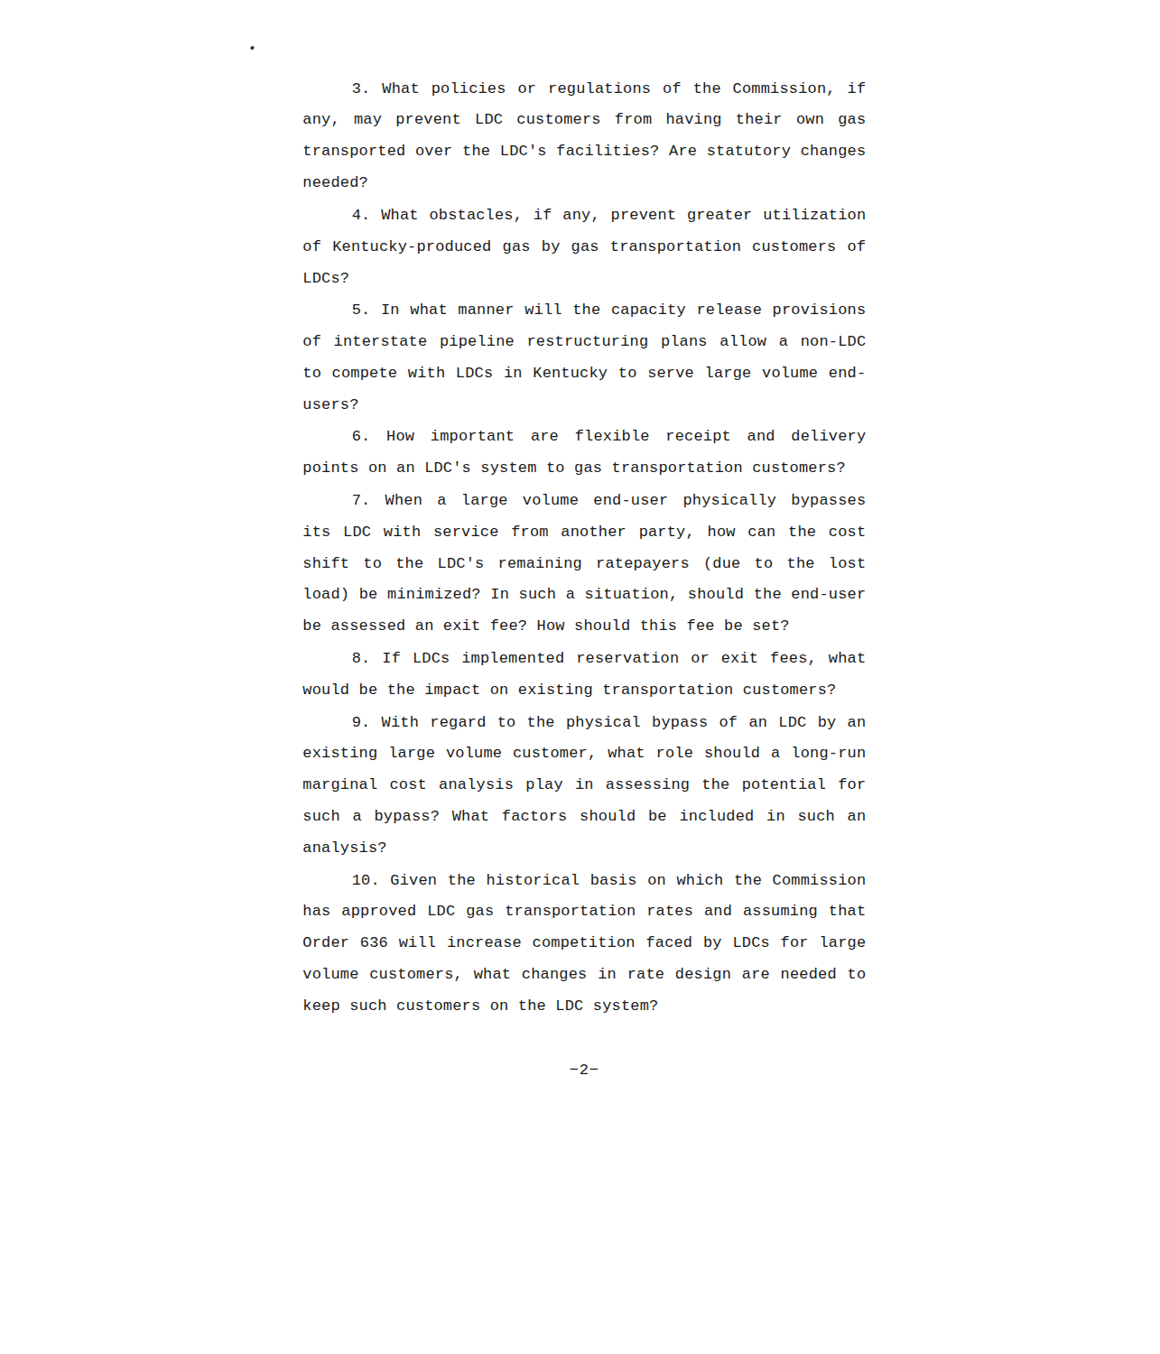•
3. What policies or regulations of the Commission, if any, may prevent LDC customers from having their own gas transported over the LDC's facilities? Are statutory changes needed?
4. What obstacles, if any, prevent greater utilization of Kentucky-produced gas by gas transportation customers of LDCs?
5. In what manner will the capacity release provisions of interstate pipeline restructuring plans allow a non-LDC to compete with LDCs in Kentucky to serve large volume end-users?
6. How important are flexible receipt and delivery points on an LDC's system to gas transportation customers?
7. When a large volume end-user physically bypasses its LDC with service from another party, how can the cost shift to the LDC's remaining ratepayers (due to the lost load) be minimized? In such a situation, should the end-user be assessed an exit fee? How should this fee be set?
8. If LDCs implemented reservation or exit fees, what would be the impact on existing transportation customers?
9. With regard to the physical bypass of an LDC by an existing large volume customer, what role should a long-run marginal cost analysis play in assessing the potential for such a bypass? What factors should be included in such an analysis?
10. Given the historical basis on which the Commission has approved LDC gas transportation rates and assuming that Order 636 will increase competition faced by LDCs for large volume customers, what changes in rate design are needed to keep such customers on the LDC system?
−2−